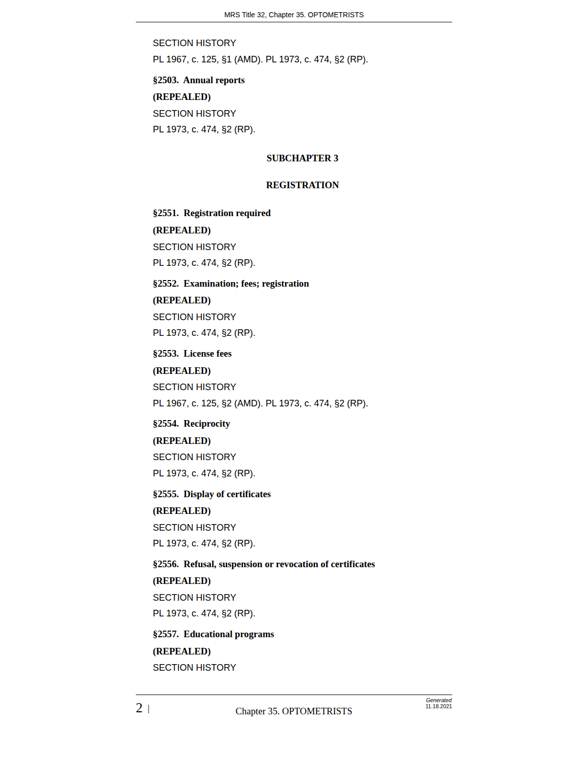MRS Title 32, Chapter 35. OPTOMETRISTS
SECTION HISTORY
PL 1967, c. 125, §1 (AMD). PL 1973, c. 474, §2 (RP).
§2503. Annual reports
(REPEALED)
SECTION HISTORY
PL 1973, c. 474, §2 (RP).
SUBCHAPTER 3
REGISTRATION
§2551. Registration required
(REPEALED)
SECTION HISTORY
PL 1973, c. 474, §2 (RP).
§2552. Examination; fees; registration
(REPEALED)
SECTION HISTORY
PL 1973, c. 474, §2 (RP).
§2553. License fees
(REPEALED)
SECTION HISTORY
PL 1967, c. 125, §2 (AMD). PL 1973, c. 474, §2 (RP).
§2554. Reciprocity
(REPEALED)
SECTION HISTORY
PL 1973, c. 474, §2 (RP).
§2555. Display of certificates
(REPEALED)
SECTION HISTORY
PL 1973, c. 474, §2 (RP).
§2556. Refusal, suspension or revocation of certificates
(REPEALED)
SECTION HISTORY
PL 1973, c. 474, §2 (RP).
§2557. Educational programs
(REPEALED)
SECTION HISTORY
2|
Chapter 35. OPTOMETRISTS
Generated
11.18.2021